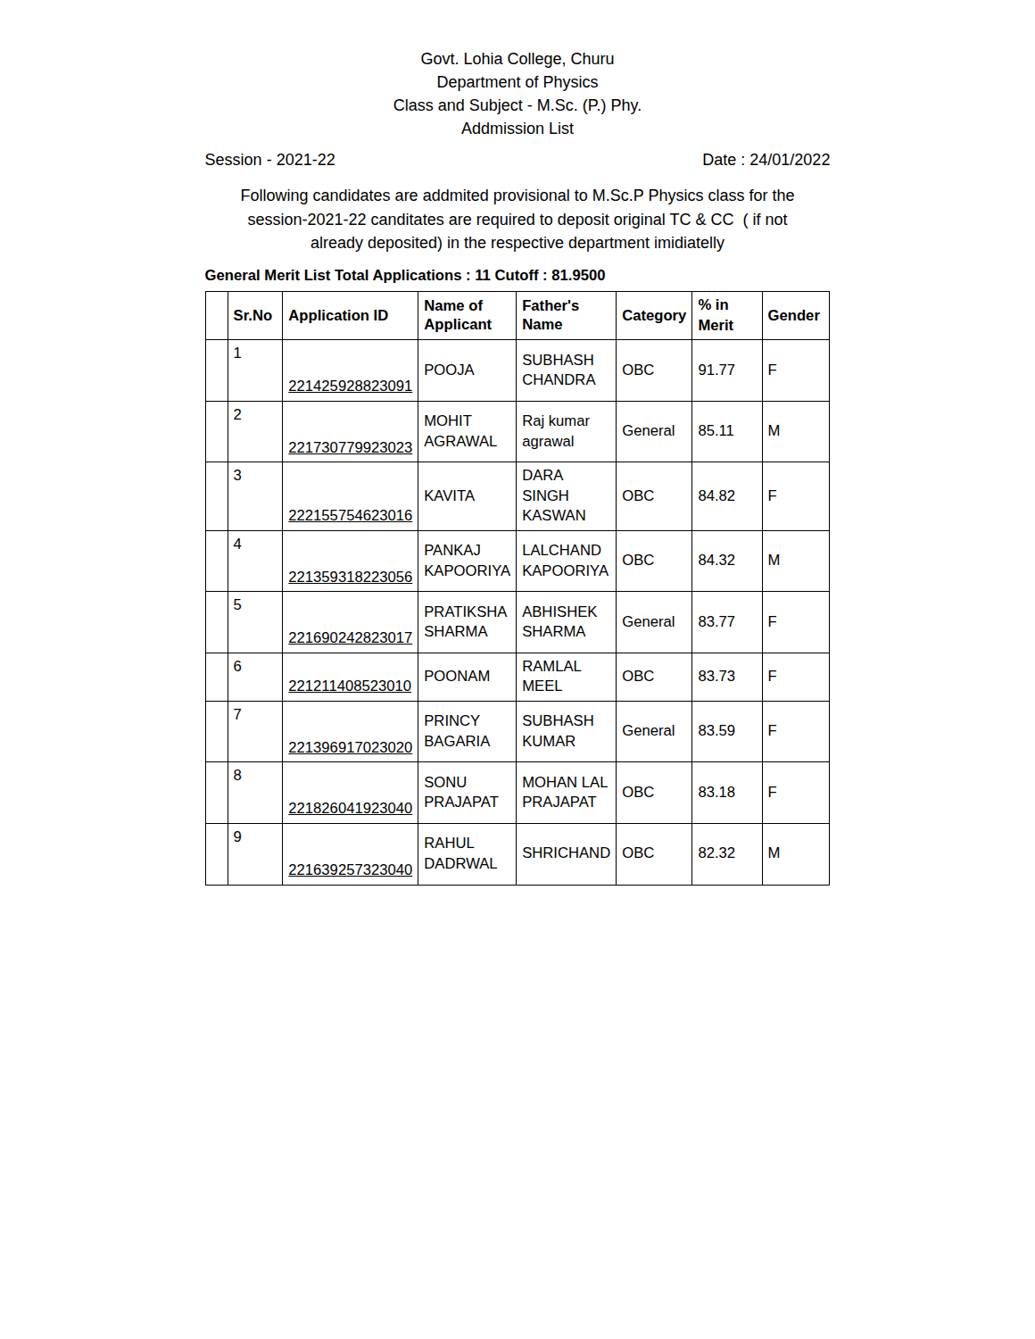Govt. Lohia College, Churu
Department of Physics
Class and Subject - M.Sc. (P.) Phy.
Addmission List
Session - 2021-22
Date : 24/01/2022
Following candidates are addmited provisional to M.Sc.P Physics class for the session-2021-22 canditates are required to deposit original TC & CC ( if not already deposited) in the respective department imidiatelly
General Merit List Total Applications : 11 Cutoff : 81.9500
| | Sr.No | Application ID | Name of Applicant | Father's Name | Category | % in Merit | Gender |
| --- | --- | --- | --- | --- | --- | --- | --- |
| | 1 | 221425928823091 | POOJA | SUBHASH CHANDRA | OBC | 91.77 | F |
| | 2 | 221730779923023 | MOHIT AGRAWAL | Raj kumar agrawal | General | 85.11 | M |
| | 3 | 222155754623016 | KAVITA | DARA SINGH KASWAN | OBC | 84.82 | F |
| | 4 | 221359318223056 | PANKAJ KAPOORIYA | LALCHAND KAPOORIYA | OBC | 84.32 | M |
| | 5 | 221690242823017 | PRATIKSHA SHARMA | ABHISHEK SHARMA | General | 83.77 | F |
| | 6 | 221211408523010 | POONAM | RAMLAL MEEL | OBC | 83.73 | F |
| | 7 | 221396917023020 | PRINCY BAGARIA | SUBHASH KUMAR | General | 83.59 | F |
| | 8 | 221826041923040 | SONU PRAJAPAT | MOHAN LAL PRAJAPAT | OBC | 83.18 | F |
| | 9 | 221639257323040 | RAHUL DADRWAL | SHRICHAND | OBC | 82.32 | M |